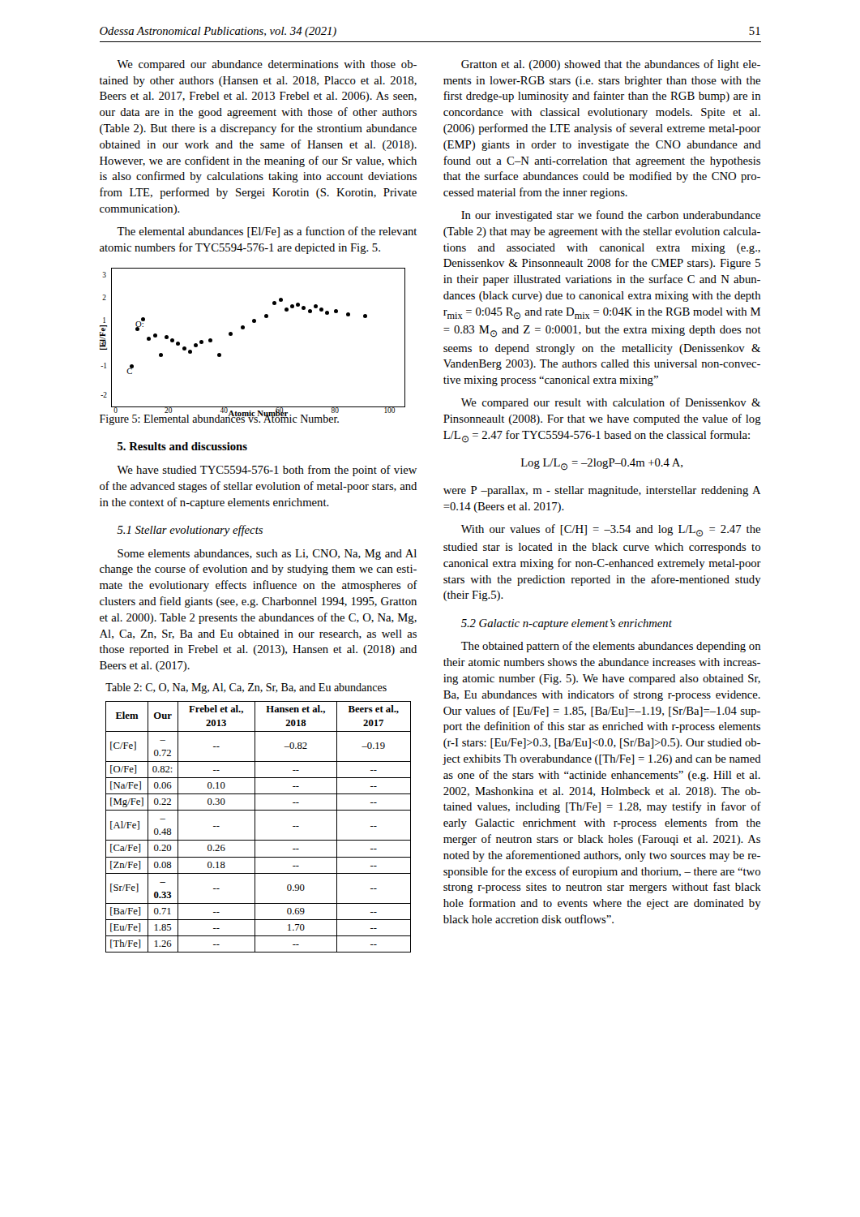Odessa Astronomical Publications, vol. 34 (2021)
51
We compared our abundance determinations with those obtained by other authors (Hansen et al. 2018, Placco et al. 2018, Beers et al. 2017, Frebel et al. 2013 Frebel et al. 2006). As seen, our data are in the good agreement with those of other authors (Table 2). But there is a discrepancy for the strontium abundance obtained in our work and the same of Hansen et al. (2018). However, we are confident in the meaning of our Sr value, which is also confirmed by calculations taking into account deviations from LTE, performed by Sergei Korotin (S. Korotin, Private communication).
The elemental abundances [El/Fe] as a function of the relevant atomic numbers for TYC5594-576-1 are depicted in Fig. 5.
3 2 1 0 -1 -2 0 20 40 60 80 100 Atomic Number [El/Fe] O: C
Figure 5: Elemental abundances vs. Atomic Number.
5. Results and discussions
We have studied TYC5594-576-1 both from the point of view of the advanced stages of stellar evolution of metal-poor stars, and in the context of n-capture elements enrichment.
5.1 Stellar evolutionary effects
Some elements abundances, such as Li, CNO, Na, Mg and Al change the course of evolution and by studying them we can estimate the evolutionary effects influence on the atmospheres of clusters and field giants (see, e.g. Charbonnel 1994, 1995, Gratton et al. 2000). Table 2 presents the abundances of the C, O, Na, Mg, Al, Ca, Zn, Sr, Ba and Eu obtained in our research, as well as those reported in Frebel et al. (2013), Hansen et al. (2018) and Beers et al. (2017).
Table 2: C, O, Na, Mg, Al, Ca, Zn, Sr, Ba, and Eu abundances
| Elem | Our | Frebel et al., 2013 | Hansen et al., 2018 | Beers et al., 2017 |
| --- | --- | --- | --- | --- |
| [C/Fe] | –0.72 | -- | –0.82 | –0.19 |
| [O/Fe] | 0.82: | -- | -- | -- |
| [Na/Fe] | 0.06 | 0.10 | -- | -- |
| [Mg/Fe] | 0.22 | 0.30 | -- | -- |
| [Al/Fe] | –0.48 | -- | -- | -- |
| [Ca/Fe] | 0.20 | 0.26 | -- | -- |
| [Zn/Fe] | 0.08 | 0.18 | -- | -- |
| [Sr/Fe] | –0.33 | -- | 0.90 | -- |
| [Ba/Fe] | 0.71 | -- | 0.69 | -- |
| [Eu/Fe] | 1.85 | -- | 1.70 | -- |
| [Th/Fe] | 1.26 | -- | -- | -- |
Gratton et al. (2000) showed that the abundances of light elements in lower-RGB stars (i.e. stars brighter than those with the first dredge-up luminosity and fainter than the RGB bump) are in concordance with classical evolutionary models. Spite et al. (2006) performed the LTE analysis of several extreme metal-poor (EMP) giants in order to investigate the CNO abundance and found out a C–N anti-correlation that agreement the hypothesis that the surface abundances could be modified by the CNO processed material from the inner regions.
In our investigated star we found the carbon underabundance (Table 2) that may be agreement with the stellar evolution calculations and associated with canonical extra mixing (e.g., Denissenkov & Pinsonneault 2008 for the CMEP stars). Figure 5 in their paper illustrated variations in the surface C and N abundances (black curve) due to canonical extra mixing with the depth rmix = 0:045 R⊙ and rate Dmix = 0:04K in the RGB model with M = 0.83 M⊙ and Z = 0:0001, but the extra mixing depth does not seems to depend strongly on the metallicity (Denissenkov & VandenBerg 2003). The authors called this universal non-convective mixing process “canonical extra mixing”
We compared our result with calculation of Denissenkov & Pinsonneault (2008). For that we have computed the value of log L/L⊙ = 2.47 for TYC5594-576-1 based on the classical formula:
Log L/L⊙ = –2logP–0.4m +0.4 A,
were P –parallax, m - stellar magnitude, interstellar reddening A =0.14 (Beers et al. 2017).
With our values of [C/H] = –3.54 and log L/L⊙ = 2.47 the studied star is located in the black curve which corresponds to canonical extra mixing for non-C-enhanced extremely metal-poor stars with the prediction reported in the afore-mentioned study (their Fig.5).
5.2 Galactic n-capture element’s enrichment
The obtained pattern of the elements abundances depending on their atomic numbers shows the abundance increases with increasing atomic number (Fig. 5). We have compared also obtained Sr, Ba, Eu abundances with indicators of strong r-process evidence. Our values of [Eu/Fe] = 1.85, [Ba/Eu]=–1.19, [Sr/Ba]=–1.04 support the definition of this star as enriched with r-process elements (r-I stars: [Eu/Fe]>0.3, [Ba/Eu]<0.0, [Sr/Ba]>0.5). Our studied object exhibits Th overabundance ([Th/Fe] = 1.26) and can be named as one of the stars with “actinide enhancements” (e.g. Hill et al. 2002, Mashonkina et al. 2014, Holmbeck et al. 2018). The obtained values, including [Th/Fe] = 1.28, may testify in favor of early Galactic enrichment with r-process elements from the merger of neutron stars or black holes (Farouqi et al. 2021). As noted by the aforementioned authors, only two sources may be responsible for the excess of europium and thorium, – there are “two strong r-process sites to neutron star mergers without fast black hole formation and to events where the eject are dominated by black hole accretion disk outflows”.